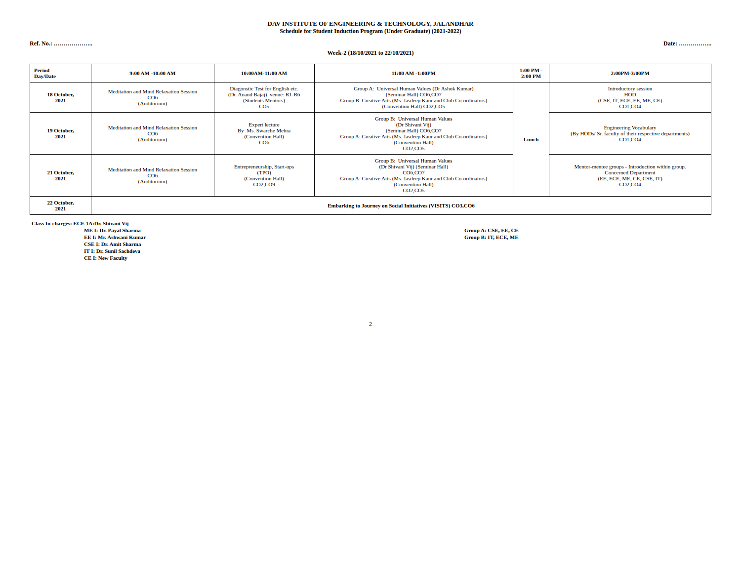DAV INSTITUTE OF ENGINEERING & TECHNOLOGY, JALANDHAR
Schedule for Student Induction Program (Under Graduate) (2021-2022)
Ref. No.: ……………….. Date: ……………..
Week-2 (18/10/2021 to 22/10/2021)
| Period Day/Date | 9:00 AM -10:00 AM | 10:00AM-11:00 AM | 11:00 AM -1:00PM | 1:00 PM - 2:00 PM | 2:00PM-3:00PM |
| --- | --- | --- | --- | --- | --- |
| 18 October, 2021 | Meditation and Mind Relaxation Session CO6 (Auditorium) | Diagonstic Test for English etc. (Dr. Anand Bajaj) venue: R1-R6 (Students Mentors) CO5 | Group A: Universal Human Values (Dr Ashok Kumar) (Seminar Hall) CO6,CO7 Group B: Creative Arts (Ms. Jasdeep Kaur and Club Co-ordinators) (Convention Hall) CO2,CO5 | Lunch | Introductory session HOD (CSE, IT, ECE, EE, ME, CE) CO1,CO4 |
| 19 October, 2021 | Meditation and Mind Relaxation Session CO6 (Auditorium) | Expert lecture By Ms. Swarche Mehra (Convention Hall) CO6 | Group B: Universal Human Values (Dr Shivani Vij) (Seminar Hall) CO6,CO7 Group A: Creative Arts (Ms. Jasdeep Kaur and Club Co-ordinators) (Convention Hall) CO2,CO5 | Engineering Vocabulary (By HODs/ Sr. faculty of their respective departments) CO1,CO4 |
| 21 October, 2021 | Meditation and Mind Relaxation Session CO6 (Auditorium) | Entrepreneurship, Start-ups (TPO) (Convention Hall) CO2,CO9 | Group B: Universal Human Values (Dr Shivani Vij) (Seminar Hall) CO6,CO7 Group A: Creative Arts (Ms. Jasdeep Kaur and Club Co-ordinators) (Convention Hall) CO2,CO5 | Mentor-mentee groups - Introduction within group. Concerned Department (EE, ECE, ME, CE, CSE, IT) CO2,CO4 |
| 22 October, 2021 | Embarking to Journey on Social Initiatives (VISITS) CO3,CO6 |
| Class In-charges: ECE 1A:Dr. Shivani Vij | |
| ME I: Dr. Payal Sharma | Group A: CSE, EE, CE |
| EE I: Mr. Ashwani Kumar | Group B: IT, ECE, ME |
| CSE I: Dr. Amit Sharma | |
| IT I: Dr. Sunil Sachdeva | |
| CE I: New Faculty | |
2